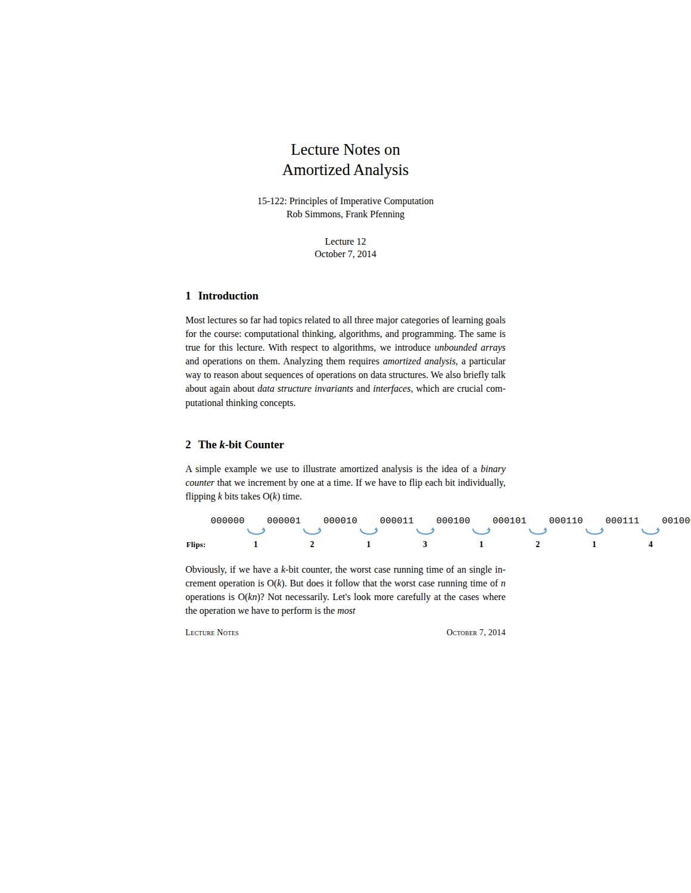Lecture Notes on
Amortized Analysis
15-122: Principles of Imperative Computation
Rob Simmons, Frank Pfenning
Lecture 12
October 7, 2014
1 Introduction
Most lectures so far had topics related to all three major categories of learning goals for the course: computational thinking, algorithms, and programming. The same is true for this lecture. With respect to algorithms, we introduce unbounded arrays and operations on them. Analyzing them requires amortized analysis, a particular way to reason about sequences of operations on data structures. We also briefly talk about again about data structure invariants and interfaces, which are crucial computational thinking concepts.
2 The k-bit Counter
A simple example we use to illustrate amortized analysis is the idea of a binary counter that we increment by one at a time. If we have to flip each bit individually, flipping k bits takes O(k) time.
| | 000000 | | 000001 | | 000010 | | 000011 | | 000100 | | 000101 | | 000110 | | 000111 | | 001000 |
| Flips: | | 1 | | 2 | | 1 | | 3 | | 1 | | 2 | | 1 | | 4 | |
Obviously, if we have a k-bit counter, the worst case running time of an single increment operation is O(k). But does it follow that the worst case running time of n operations is O(kn)? Not necessarily. Let's look more carefully at the cases where the operation we have to perform is the most
Lecture Notes October 7, 2014